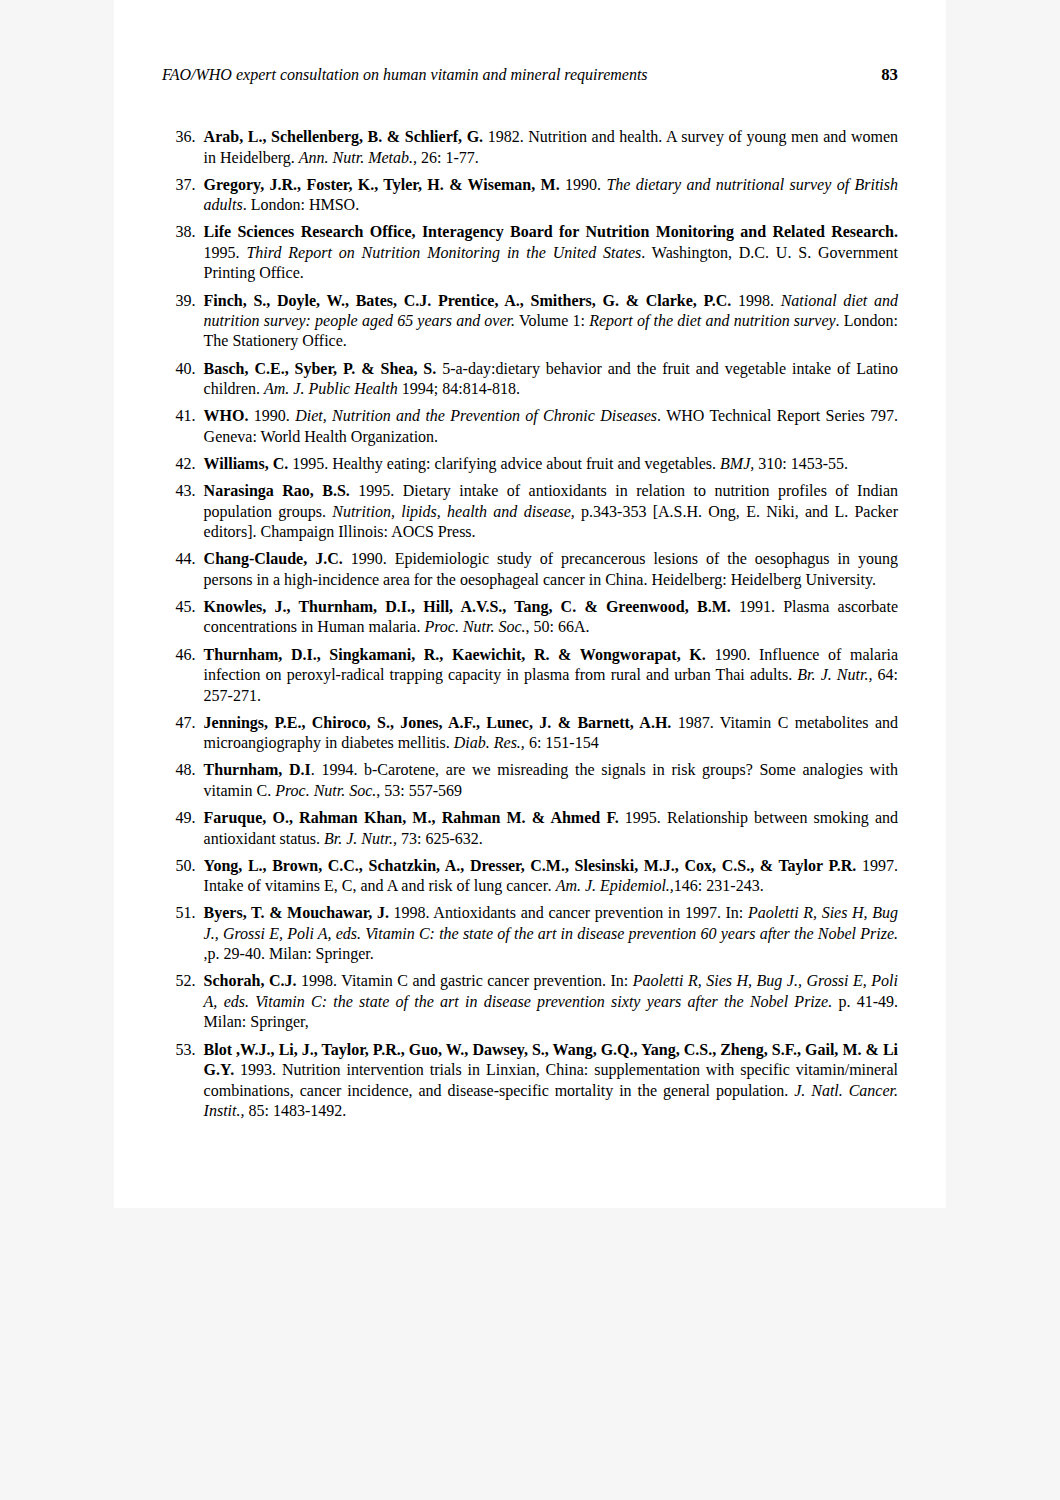FAO/WHO expert consultation on human vitamin and mineral requirements 83
36. Arab, L., Schellenberg, B. & Schlierf, G. 1982. Nutrition and health. A survey of young men and women in Heidelberg. Ann. Nutr. Metab., 26: 1-77.
37. Gregory, J.R., Foster, K., Tyler, H. & Wiseman, M. 1990. The dietary and nutritional survey of British adults. London: HMSO.
38. Life Sciences Research Office, Interagency Board for Nutrition Monitoring and Related Research. 1995. Third Report on Nutrition Monitoring in the United States. Washington, D.C. U. S. Government Printing Office.
39. Finch, S., Doyle, W., Bates, C.J. Prentice, A., Smithers, G. & Clarke, P.C. 1998. National diet and nutrition survey: people aged 65 years and over. Volume 1: Report of the diet and nutrition survey. London: The Stationery Office.
40. Basch, C.E., Syber, P. & Shea, S. 5-a-day:dietary behavior and the fruit and vegetable intake of Latino children. Am. J. Public Health 1994; 84:814-818.
41. WHO. 1990. Diet, Nutrition and the Prevention of Chronic Diseases. WHO Technical Report Series 797. Geneva: World Health Organization.
42. Williams, C. 1995. Healthy eating: clarifying advice about fruit and vegetables. BMJ, 310: 1453-55.
43. Narasinga Rao, B.S. 1995. Dietary intake of antioxidants in relation to nutrition profiles of Indian population groups. Nutrition, lipids, health and disease, p.343-353 [A.S.H. Ong, E. Niki, and L. Packer editors]. Champaign Illinois: AOCS Press.
44. Chang-Claude, J.C. 1990. Epidemiologic study of precancerous lesions of the oesophagus in young persons in a high-incidence area for the oesophageal cancer in China. Heidelberg: Heidelberg University.
45. Knowles, J., Thurnham, D.I., Hill, A.V.S., Tang, C. & Greenwood, B.M. 1991. Plasma ascorbate concentrations in Human malaria. Proc. Nutr. Soc., 50: 66A.
46. Thurnham, D.I., Singkamani, R., Kaewichit, R. & Wongworapat, K. 1990. Influence of malaria infection on peroxyl-radical trapping capacity in plasma from rural and urban Thai adults. Br. J. Nutr., 64: 257-271.
47. Jennings, P.E., Chiroco, S., Jones, A.F., Lunec, J. & Barnett, A.H. 1987. Vitamin C metabolites and microangiography in diabetes mellitis. Diab. Res., 6: 151-154
48. Thurnham, D.I. 1994. b-Carotene, are we misreading the signals in risk groups? Some analogies with vitamin C. Proc. Nutr. Soc., 53: 557-569
49. Faruque, O., Rahman Khan, M., Rahman M. & Ahmed F. 1995. Relationship between smoking and antioxidant status. Br. J. Nutr., 73: 625-632.
50. Yong, L., Brown, C.C., Schatzkin, A., Dresser, C.M., Slesinski, M.J., Cox, C.S., & Taylor P.R. 1997. Intake of vitamins E, C, and A and risk of lung cancer. Am. J. Epidemiol., 146: 231-243.
51. Byers, T. & Mouchawar, J. 1998. Antioxidants and cancer prevention in 1997. In: Paoletti R, Sies H, Bug J., Grossi E, Poli A, eds. Vitamin C: the state of the art in disease prevention 60 years after the Nobel Prize. ,p. 29-40. Milan: Springer.
52. Schorah, C.J. 1998. Vitamin C and gastric cancer prevention. In: Paoletti R, Sies H, Bug J., Grossi E, Poli A, eds. Vitamin C: the state of the art in disease prevention sixty years after the Nobel Prize. p. 41-49. Milan: Springer,
53. Blot ,W.J., Li, J., Taylor, P.R., Guo, W., Dawsey, S., Wang, G.Q., Yang, C.S., Zheng, S.F., Gail, M. & Li G.Y. 1993. Nutrition intervention trials in Linxian, China: supplementation with specific vitamin/mineral combinations, cancer incidence, and disease-specific mortality in the general population. J. Natl. Cancer. Instit., 85: 1483-1492.